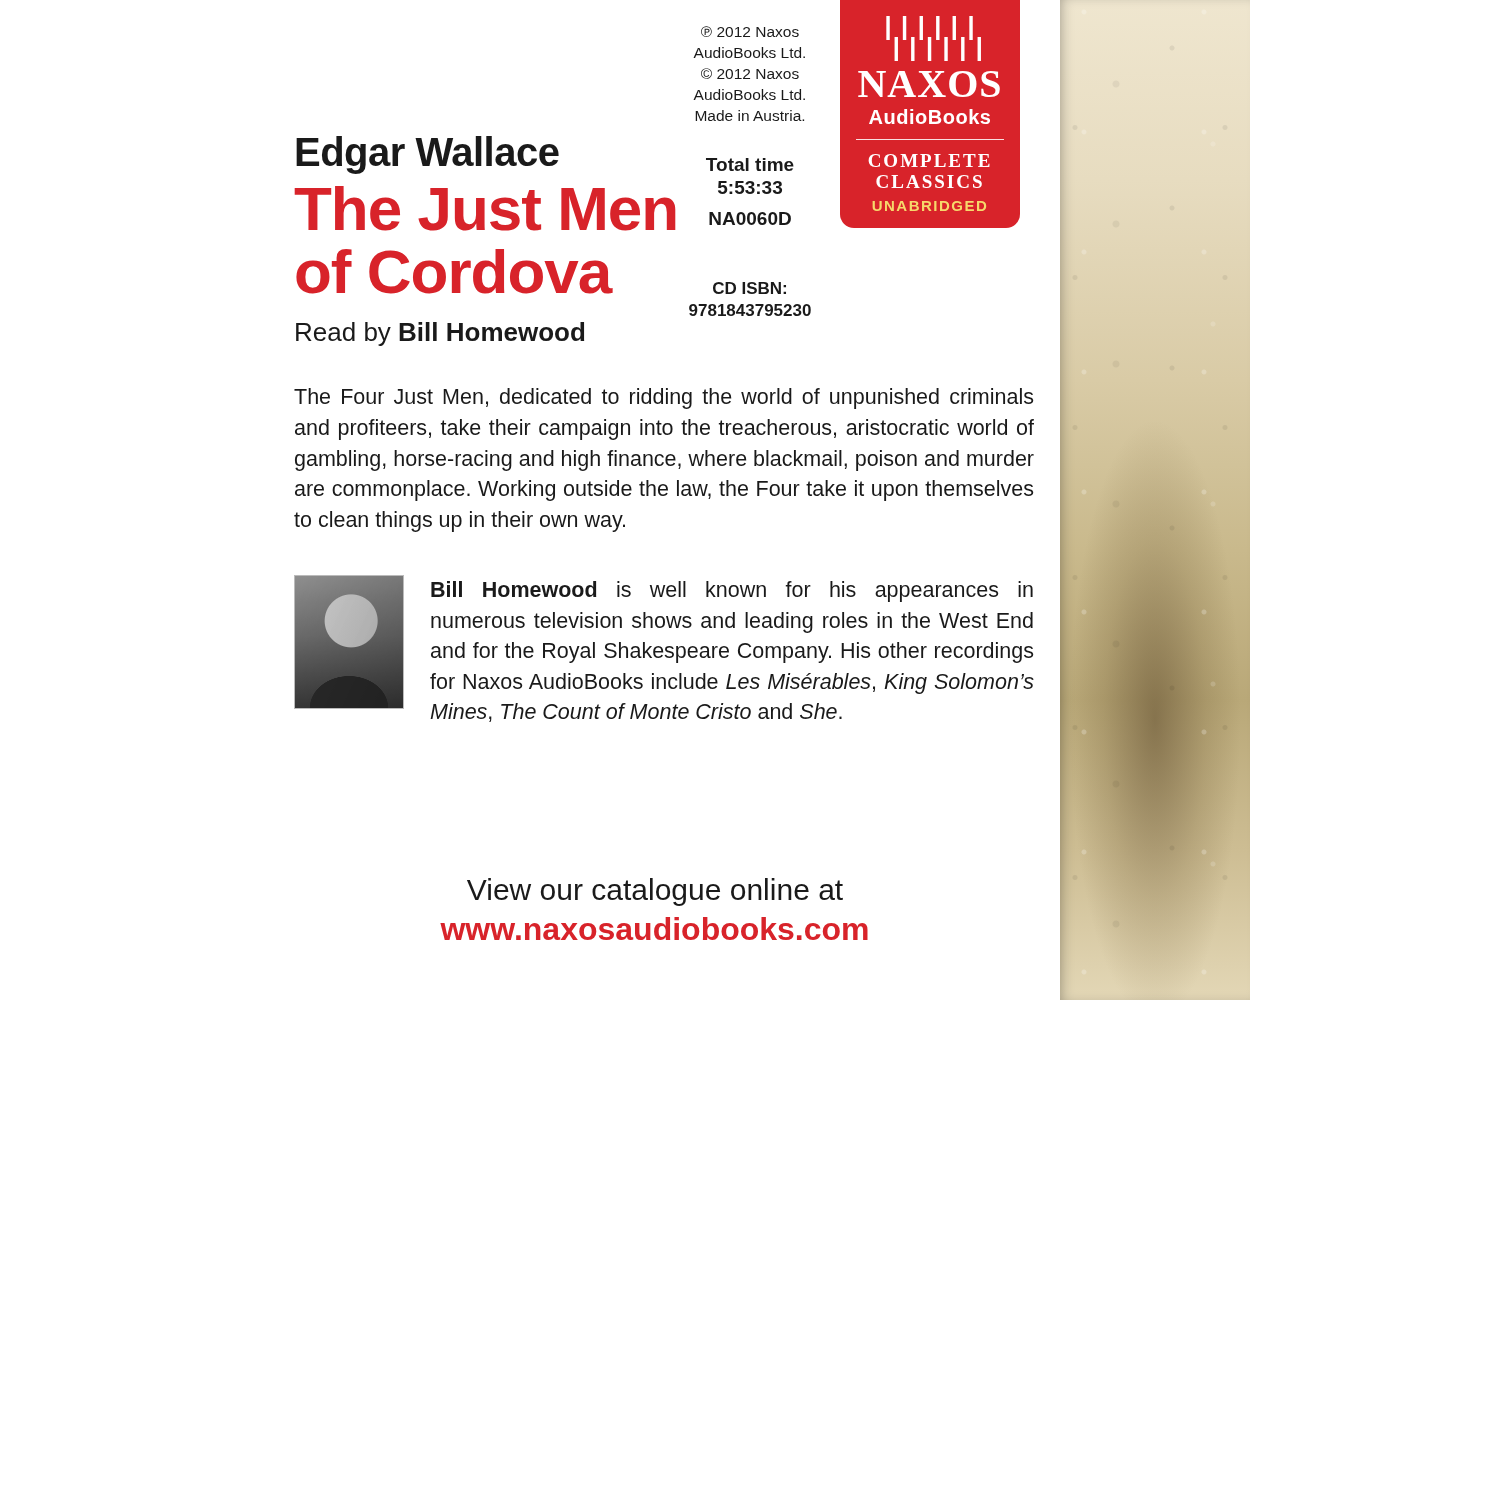℗ 2012 Naxos
AudioBooks Ltd.
© 2012 Naxos
AudioBooks Ltd.
Made in Austria.
Total time
5:53:33
NA0060D
CD ISBN:
9781843795230
|||||| ||||||
NAXOS
AudioBooks
COMPLETE
CLASSICS
UNABRIDGED
Edgar Wallace
The Just Men
of Cordova
Read by Bill Homewood
The Four Just Men, dedicated to ridding the world of unpunished criminals and profiteers, take their campaign into the treacherous, aristocratic world of gambling, horse-racing and high finance, where blackmail, poison and murder are commonplace. Working outside the law, the Four take it upon themselves to clean things up in their own way.
Bill Homewood is well known for his appearances in numerous television shows and leading roles in the West End and for the Royal Shakespeare Company. His other recordings for Naxos AudioBooks include Les Misérables, King Solomon’s Mines, The Count of Monte Cristo and She.
View our catalogue online at
www.naxosaudiobooks.com